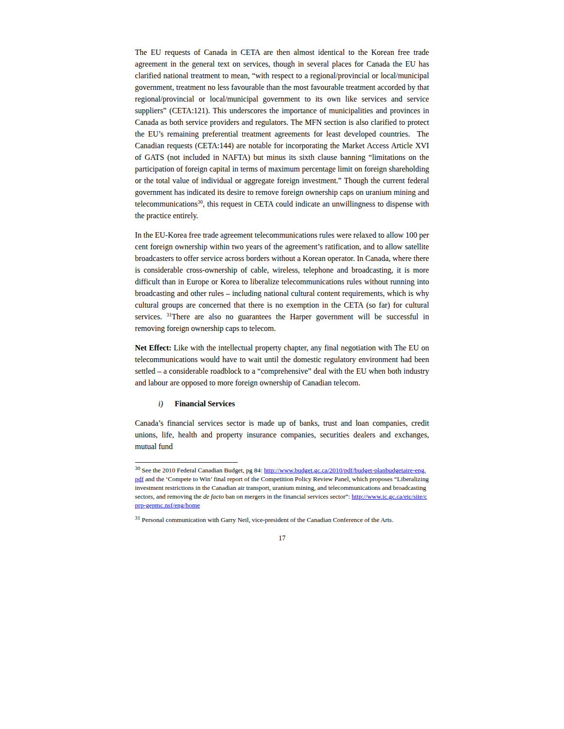The EU requests of Canada in CETA are then almost identical to the Korean free trade agreement in the general text on services, though in several places for Canada the EU has clarified national treatment to mean, “with respect to a regional/provincial or local/municipal government, treatment no less favourable than the most favourable treatment accorded by that regional/provincial or local/municipal government to its own like services and service suppliers” (CETA:121). This underscores the importance of municipalities and provinces in Canada as both service providers and regulators. The MFN section is also clarified to protect the EU’s remaining preferential treatment agreements for least developed countries. The Canadian requests (CETA:144) are notable for incorporating the Market Access Article XVI of GATS (not included in NAFTA) but minus its sixth clause banning “limitations on the participation of foreign capital in terms of maximum percentage limit on foreign shareholding or the total value of individual or aggregate foreign investment.” Though the current federal government has indicated its desire to remove foreign ownership caps on uranium mining and telecommunications30, this request in CETA could indicate an unwillingness to dispense with the practice entirely.
In the EU-Korea free trade agreement telecommunications rules were relaxed to allow 100 per cent foreign ownership within two years of the agreement’s ratification, and to allow satellite broadcasters to offer service across borders without a Korean operator. In Canada, where there is considerable cross-ownership of cable, wireless, telephone and broadcasting, it is more difficult than in Europe or Korea to liberalize telecommunications rules without running into broadcasting and other rules – including national cultural content requirements, which is why cultural groups are concerned that there is no exemption in the CETA (so far) for cultural services. 31There are also no guarantees the Harper government will be successful in removing foreign ownership caps to telecom.
Net Effect: Like with the intellectual property chapter, any final negotiation with The EU on telecommunications would have to wait until the domestic regulatory environment had been settled – a considerable roadblock to a “comprehensive” deal with the EU when both industry and labour are opposed to more foreign ownership of Canadian telecom.
i) Financial Services
Canada’s financial services sector is made up of banks, trust and loan companies, credit unions, life, health and property insurance companies, securities dealers and exchanges, mutual fund
30 See the 2010 Federal Canadian Budget, pg 84: http://www.budget.gc.ca/2010/pdf/budget-planbudgetaire-eng.pdf and the ‘Compete to Win’ final report of the Competition Policy Review Panel, which proposes “Liberalizing investment restrictions in the Canadian air transport, uranium mining, and telecommunications and broadcasting sectors, and removing the de facto ban on mergers in the financial services sector”: http://www.ic.gc.ca/eic/site/cprp-gepmc.nsf/eng/home
31 Personal communication with Garry Neil, vice-president of the Canadian Conference of the Arts.
17